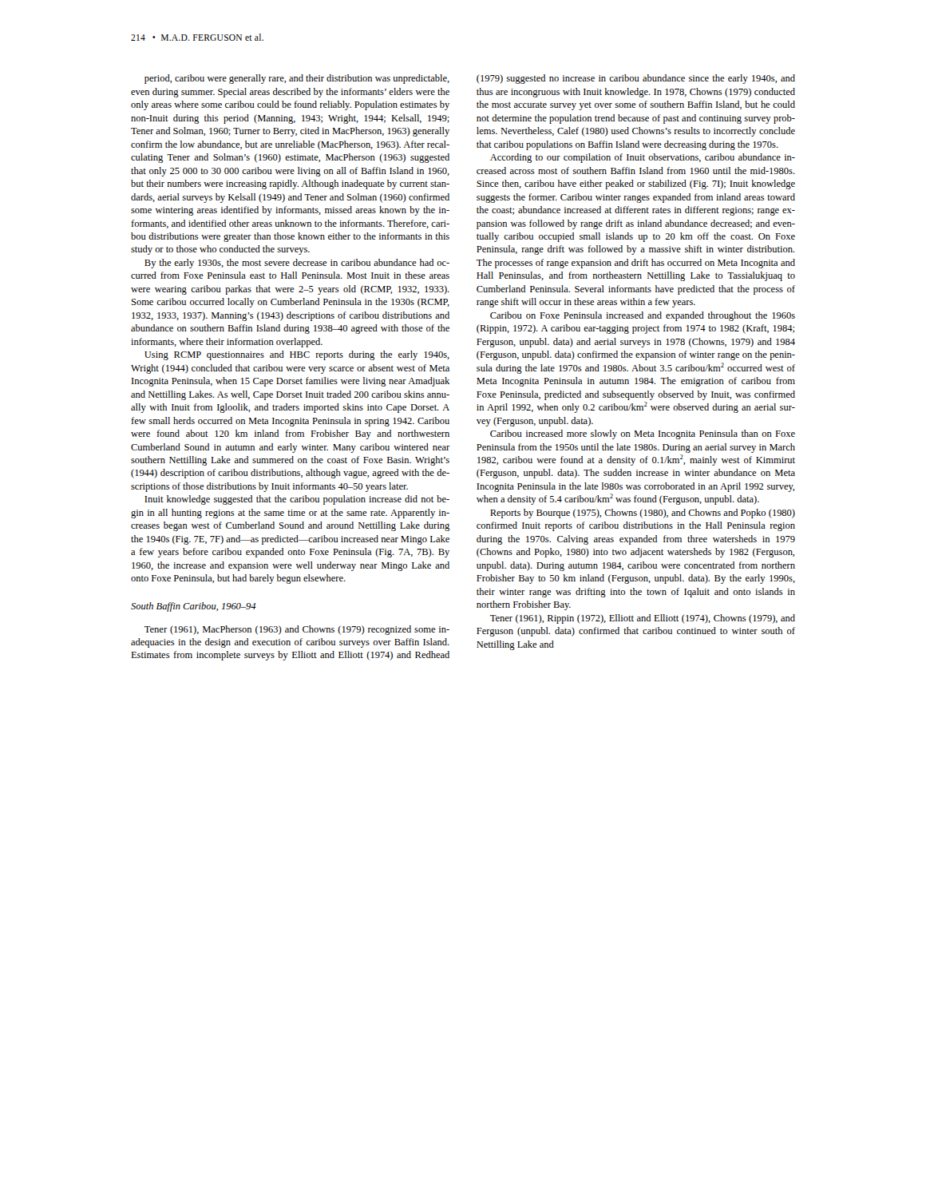214• M.A.D. FERGUSON et al.
period, caribou were generally rare, and their distribution was unpredictable, even during summer. Special areas described by the informants’ elders were the only areas where some caribou could be found reliably. Population estimates by non-Inuit during this period (Manning, 1943; Wright, 1944; Kelsall, 1949; Tener and Solman, 1960; Turner to Berry, cited in MacPherson, 1963) generally confirm the low abundance, but are unreliable (MacPherson, 1963). After recalculating Tener and Solman’s (1960) estimate, MacPherson (1963) suggested that only 25 000 to 30 000 caribou were living on all of Baffin Island in 1960, but their numbers were increasing rapidly. Although inadequate by current standards, aerial surveys by Kelsall (1949) and Tener and Solman (1960) confirmed some wintering areas identified by informants, missed areas known by the informants, and identified other areas unknown to the informants. Therefore, caribou distributions were greater than those known either to the informants in this study or to those who conducted the surveys.
By the early 1930s, the most severe decrease in caribou abundance had occurred from Foxe Peninsula east to Hall Peninsula. Most Inuit in these areas were wearing caribou parkas that were 2–5 years old (RCMP, 1932, 1933). Some caribou occurred locally on Cumberland Peninsula in the 1930s (RCMP, 1932, 1933, 1937). Manning’s (1943) descriptions of caribou distributions and abundance on southern Baffin Island during 1938–40 agreed with those of the informants, where their information overlapped.
Using RCMP questionnaires and HBC reports during the early 1940s, Wright (1944) concluded that caribou were very scarce or absent west of Meta Incognita Peninsula, when 15 Cape Dorset families were living near Amadjuak and Nettilling Lakes. As well, Cape Dorset Inuit traded 200 caribou skins annually with Inuit from Igloolik, and traders imported skins into Cape Dorset. A few small herds occurred on Meta Incognita Peninsula in spring 1942. Caribou were found about 120 km inland from Frobisher Bay and northwestern Cumberland Sound in autumn and early winter. Many caribou wintered near southern Nettilling Lake and summered on the coast of Foxe Basin. Wright’s (1944) description of caribou distributions, although vague, agreed with the descriptions of those distributions by Inuit informants 40–50 years later.
Inuit knowledge suggested that the caribou population increase did not begin in all hunting regions at the same time or at the same rate. Apparently increases began west of Cumberland Sound and around Nettilling Lake during the 1940s (Fig. 7E, 7F) and—as predicted—caribou increased near Mingo Lake a few years before caribou expanded onto Foxe Peninsula (Fig. 7A, 7B). By 1960, the increase and expansion were well underway near Mingo Lake and onto Foxe Peninsula, but had barely begun elsewhere.
South Baffin Caribou, 1960–94
Tener (1961), MacPherson (1963) and Chowns (1979) recognized some inadequacies in the design and execution of caribou surveys over Baffin Island. Estimates from incomplete surveys by Elliott and Elliott (1974) and Redhead (1979) suggested no increase in caribou abundance since the early 1940s, and thus are incongruous with Inuit knowledge. In 1978, Chowns (1979) conducted the most accurate survey yet over some of southern Baffin Island, but he could not determine the population trend because of past and continuing survey problems. Nevertheless, Calef (1980) used Chowns’s results to incorrectly conclude that caribou populations on Baffin Island were decreasing during the 1970s.
According to our compilation of Inuit observations, caribou abundance increased across most of southern Baffin Island from 1960 until the mid-1980s. Since then, caribou have either peaked or stabilized (Fig. 7I); Inuit knowledge suggests the former. Caribou winter ranges expanded from inland areas toward the coast; abundance increased at different rates in different regions; range expansion was followed by range drift as inland abundance decreased; and eventually caribou occupied small islands up to 20 km off the coast. On Foxe Peninsula, range drift was followed by a massive shift in winter distribution. The processes of range expansion and drift has occurred on Meta Incognita and Hall Peninsulas, and from northeastern Nettilling Lake to Tassialukjuaq to Cumberland Peninsula. Several informants have predicted that the process of range shift will occur in these areas within a few years.
Caribou on Foxe Peninsula increased and expanded throughout the 1960s (Rippin, 1972). A caribou ear-tagging project from 1974 to 1982 (Kraft, 1984; Ferguson, unpubl. data) and aerial surveys in 1978 (Chowns, 1979) and 1984 (Ferguson, unpubl. data) confirmed the expansion of winter range on the peninsula during the late 1970s and 1980s. About 3.5 caribou/km2 occurred west of Meta Incognita Peninsula in autumn 1984. The emigration of caribou from Foxe Peninsula, predicted and subsequently observed by Inuit, was confirmed in April 1992, when only 0.2 caribou/km2 were observed during an aerial survey (Ferguson, unpubl. data).
Caribou increased more slowly on Meta Incognita Peninsula than on Foxe Peninsula from the 1950s until the late 1980s. During an aerial survey in March 1982, caribou were found at a density of 0.1/km2, mainly west of Kimmirut (Ferguson, unpubl. data). The sudden increase in winter abundance on Meta Incognita Peninsula in the late l980s was corroborated in an April 1992 survey, when a density of 5.4 caribou/km2 was found (Ferguson, unpubl. data).
Reports by Bourque (1975), Chowns (1980), and Chowns and Popko (1980) confirmed Inuit reports of caribou distributions in the Hall Peninsula region during the 1970s. Calving areas expanded from three watersheds in 1979 (Chowns and Popko, 1980) into two adjacent watersheds by 1982 (Ferguson, unpubl. data). During autumn 1984, caribou were concentrated from northern Frobisher Bay to 50 km inland (Ferguson, unpubl. data). By the early 1990s, their winter range was drifting into the town of Iqaluit and onto islands in northern Frobisher Bay.
Tener (1961), Rippin (1972), Elliott and Elliott (1974), Chowns (1979), and Ferguson (unpubl. data) confirmed that caribou continued to winter south of Nettilling Lake and